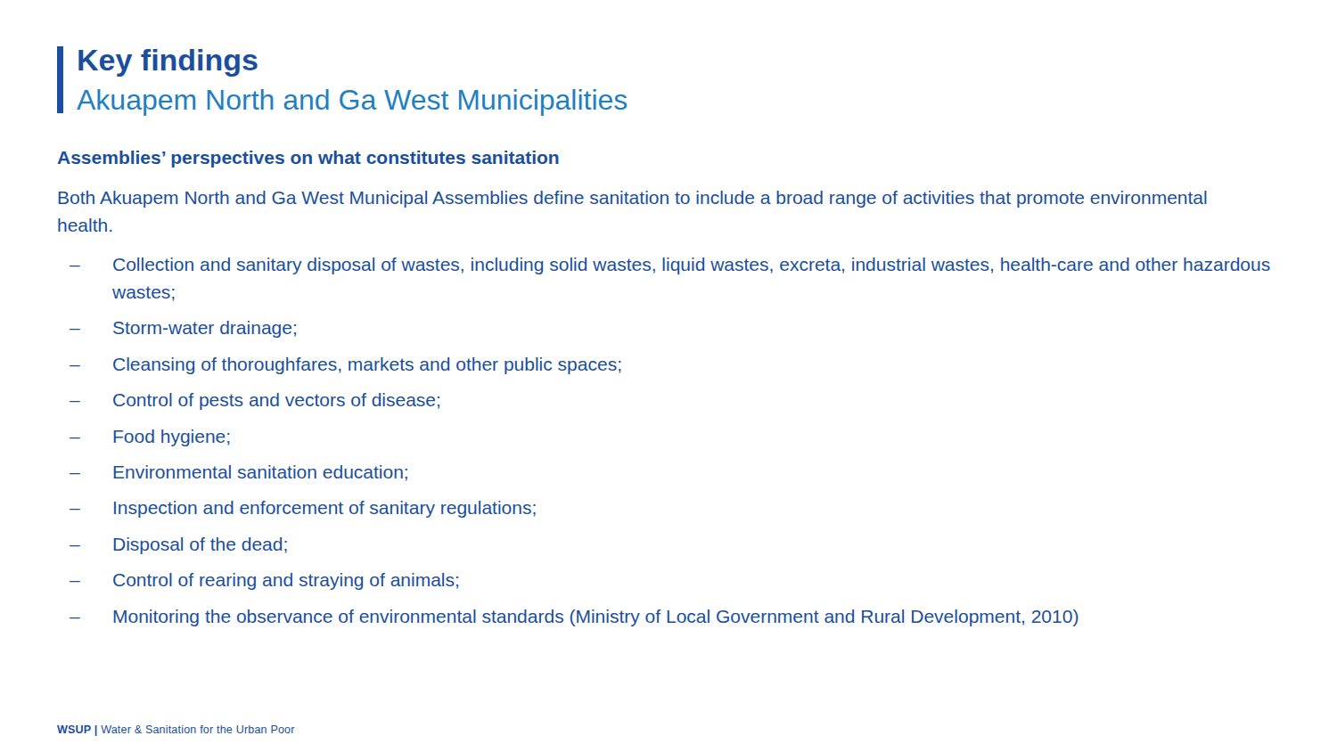Key findings
Akuapem North and Ga West Municipalities
Assemblies’ perspectives on what constitutes sanitation
Both Akuapem North and Ga West Municipal Assemblies define sanitation to include a broad range of activities that promote environmental health.
Collection and sanitary disposal of wastes, including solid wastes, liquid wastes, excreta, industrial wastes, health-care and other hazardous wastes;
Storm-water drainage;
Cleansing of thoroughfares, markets and other public spaces;
Control of pests and vectors of disease;
Food hygiene;
Environmental sanitation education;
Inspection and enforcement of sanitary regulations;
Disposal of the dead;
Control of rearing and straying of animals;
Monitoring the observance of environmental standards (Ministry of Local Government and Rural Development, 2010)
WSUP | Water & Sanitation for the Urban Poor